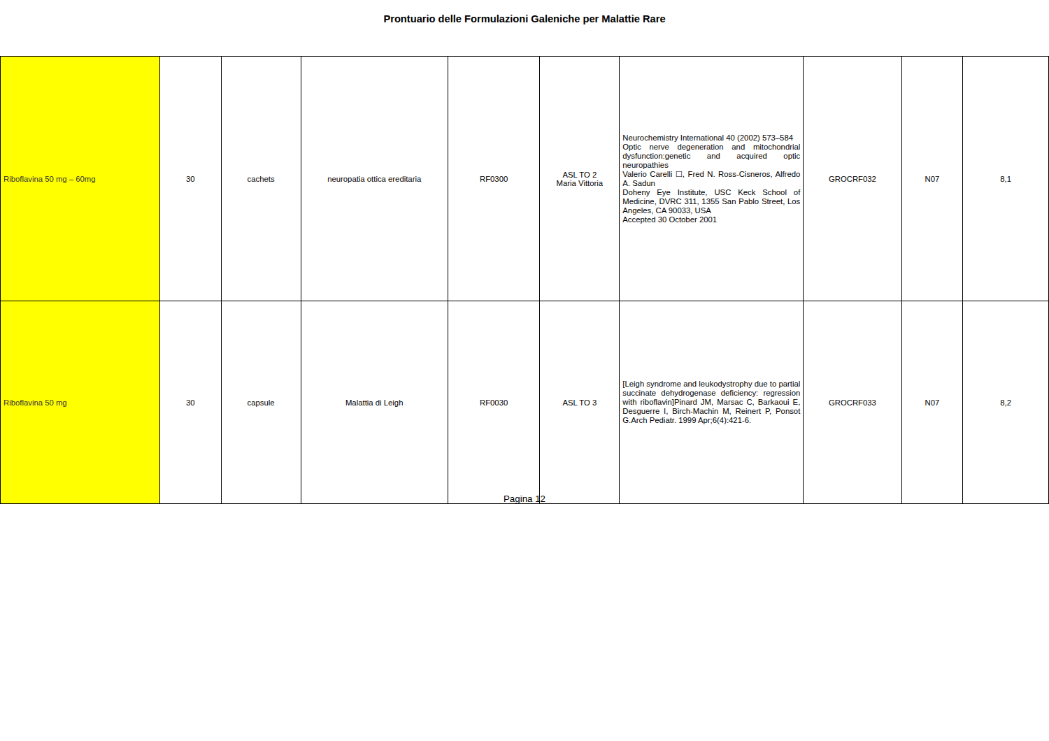Prontuario delle Formulazioni Galeniche per Malattie Rare
| Riboflavina 50 mg – 60mg | 30 | cachets | neuropatia ottica ereditaria | RF0300 | ASL TO 2 Maria Vittoria | Neurochemistry International 40 (2002) 573–584 Optic nerve degeneration and mitochondrial dysfunction:genetic and acquired optic neuropathies Valerio Carelli ☐, Fred N. Ross-Cisneros, Alfredo A. Sadun Doheny Eye Institute, USC Keck School of Medicine, DVRC 311, 1355 San Pablo Street, Los Angeles, CA 90033, USA Accepted 30 October 2001 | GROCRF032 | N07 | 8,1 |
| Riboflavina 50 mg | 30 | capsule | Malattia di Leigh | RF0030 | ASL TO 3 | [Leigh syndrome and leukodystrophy due to partial succinate dehydrogenase deficiency: regression with riboflavin]Pinard JM, Marsac C, Barkaoui E, Desguerre I, Birch-Machin M, Reinert P, Ponsot G.Arch Pediatr. 1999 Apr;6(4):421-6. | GROCRF033 | N07 | 8,2 |
Pagina 12